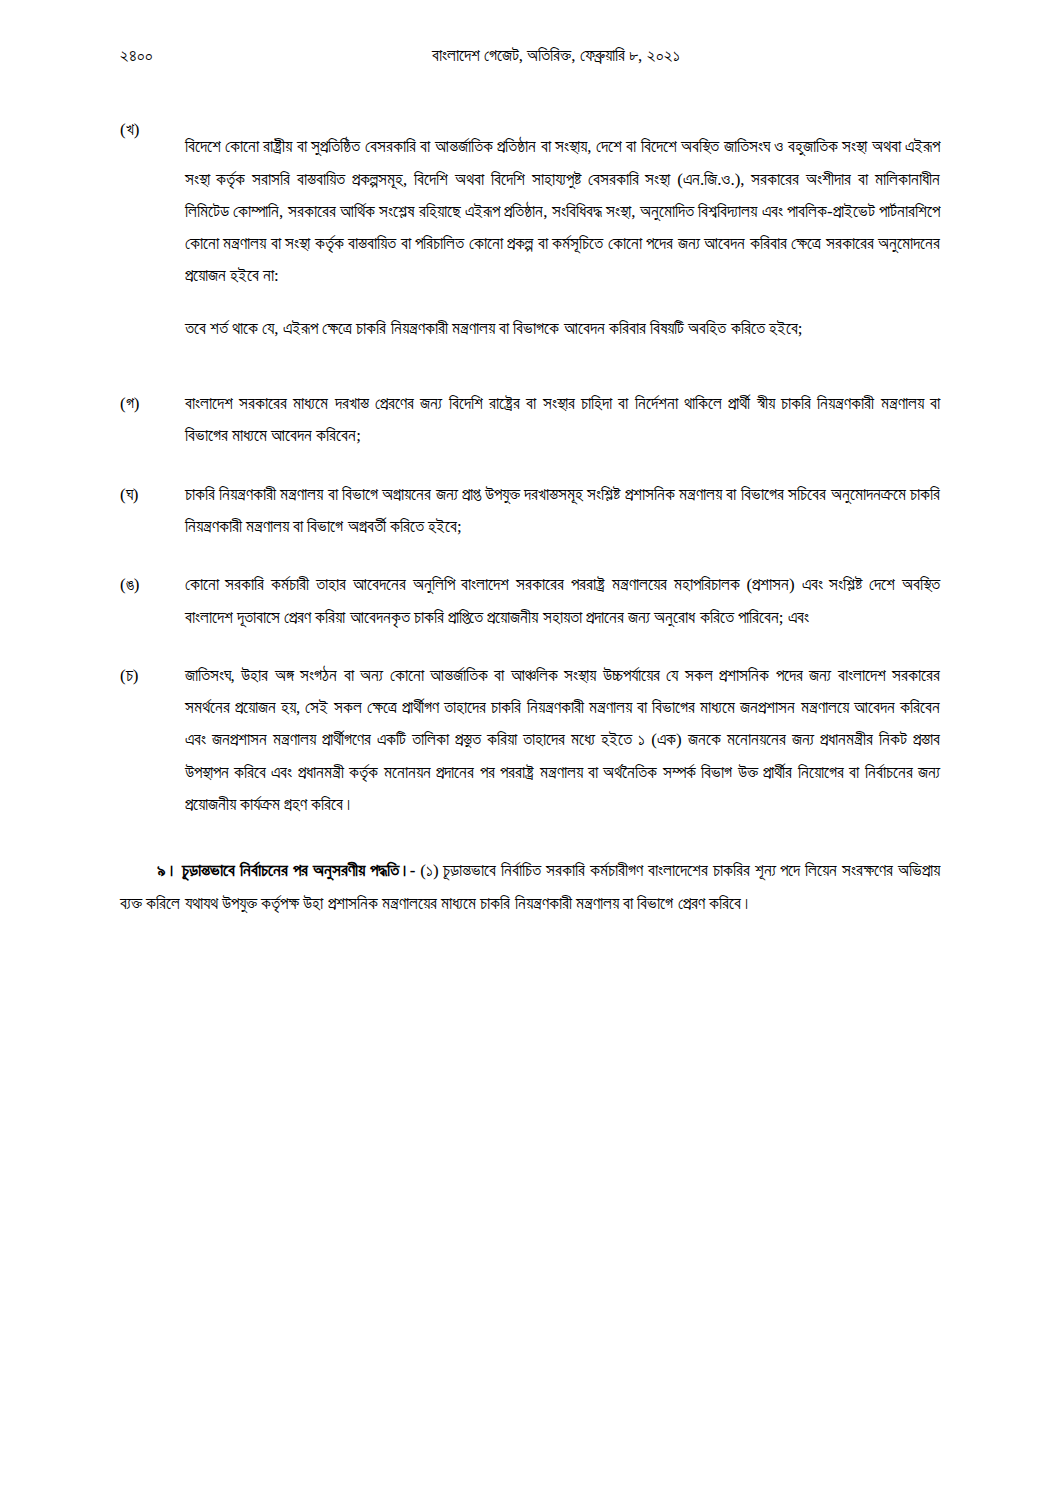২৪০০ বাংলাদেশ গেজেট, অতিরিক্ত, ফেব্রুয়ারি ৮, ২০২১
(খ)
বিদেশে কোনো রাষ্ট্রীয় বা সুপ্রতিষ্ঠিত বেসরকারি বা আন্তর্জাতিক প্রতিষ্ঠান বা সংস্থায়, দেশে বা বিদেশে অবস্থিত জাতিসংঘ ও বহুজাতিক সংস্থা অথবা এইরূপ সংস্থা কর্তৃক সরাসরি বাস্তবায়িত প্রকল্পসমূহ, বিদেশি অথবা বিদেশি সাহায্যপুষ্ট বেসরকারি সংস্থা (এন.জি.ও.), সরকারের অংশীদার বা মালিকানাধীন লিমিটেড কোম্পানি, সরকারের আর্থিক সংশ্লেষ রহিয়াছে এইরূপ প্রতিষ্ঠান, সংবিধিবদ্ধ সংস্থা, অনুমোদিত বিশ্ববিদ্যালয় এবং পাবলিক-প্রাইভেট পার্টনারশিপে কোনো মন্ত্রণালয় বা সংস্থা কর্তৃক বাস্তবায়িত বা পরিচালিত কোনো প্রকল্প বা কর্মসূচিতে কোনো পদের জন্য আবেদন করিবার ক্ষেত্রে সরকারের অনুমোদনের প্রয়োজন হইবে না:
তবে শর্ত থাকে যে, এইরূপ ক্ষেত্রে চাকরি নিয়ন্ত্রণকারী মন্ত্রণালয় বা বিভাগকে আবেদন করিবার বিষয়টি অবহিত করিতে হইবে;
(গ)
বাংলাদেশ সরকারের মাধ্যমে দরখাস্ত প্রেরণের জন্য বিদেশি রাষ্ট্রের বা সংস্থার চাহিদা বা নির্দেশনা থাকিলে প্রার্থী স্বীয় চাকরি নিয়ন্ত্রণকারী মন্ত্রণালয় বা বিভাগের মাধ্যমে আবেদন করিবেন;
(ঘ)
চাকরি নিয়ন্ত্রণকারী মন্ত্রণালয় বা বিভাগে অগ্রায়নের জন্য প্রাপ্ত উপযুক্ত দরখাস্তসমূহ সংশ্লিষ্ট প্রশাসনিক মন্ত্রণালয় বা বিভাগের সচিবের অনুমোদনক্রমে চাকরি নিয়ন্ত্রণকারী মন্ত্রণালয় বা বিভাগে অগ্রবর্তী করিতে হইবে;
(ঙ)
কোনো সরকারি কর্মচারী তাহার আবেদনের অনুলিপি বাংলাদেশ সরকারের পররাষ্ট্র মন্ত্রণালয়ের মহাপরিচালক (প্রশাসন) এবং সংশ্লিষ্ট দেশে অবস্থিত বাংলাদেশ দূতাবাসে প্রেরণ করিয়া আবেদনকৃত চাকরি প্রাপ্তিতে প্রয়োজনীয় সহায়তা প্রদানের জন্য অনুরোধ করিতে পারিবেন; এবং
(চ)
জাতিসংঘ, উহার অঙ্গ সংগঠন বা অন্য কোনো আন্তর্জাতিক বা আঞ্চলিক সংস্থায় উচ্চপর্যায়ের যে সকল প্রশাসনিক পদের জন্য বাংলাদেশ সরকারের সমর্থনের প্রয়োজন হয়, সেই সকল ক্ষেত্রে প্রার্থীগণ তাহাদের চাকরি নিয়ন্ত্রণকারী মন্ত্রণালয় বা বিভাগের মাধ্যমে জনপ্রশাসন মন্ত্রণালয়ে আবেদন করিবেন এবং জনপ্রশাসন মন্ত্রণালয় প্রার্থীগণের একটি তালিকা প্রস্তুত করিয়া তাহাদের মধ্যে হইতে ১ (এক) জনকে মনোনয়নের জন্য প্রধানমন্ত্রীর নিকট প্রস্তাব উপস্থাপন করিবে এবং প্রধানমন্ত্রী কর্তৃক মনোনয়ন প্রদানের পর পররাষ্ট্র মন্ত্রণালয় বা অর্থনৈতিক সম্পর্ক বিভাগ উক্ত প্রার্থীর নিয়োগের বা নির্বাচনের জন্য প্রয়োজনীয় কার্যক্রম গ্রহণ করিবে।
৯। চূড়ান্তভাবে নির্বাচনের পর অনুসরণীয় পদ্ধতি।- (১) চূড়ান্তভাবে নির্বাচিত সরকারি কর্মচারীগণ বাংলাদেশের চাকরির শূন্য পদে লিয়েন সংরক্ষণের অভিপ্রায় ব্যক্ত করিলে যথাযথ উপযুক্ত কর্তৃপক্ষ উহা প্রশাসনিক মন্ত্রণালয়ের মাধ্যমে চাকরি নিয়ন্ত্রণকারী মন্ত্রণালয় বা বিভাগে প্রেরণ করিবে।